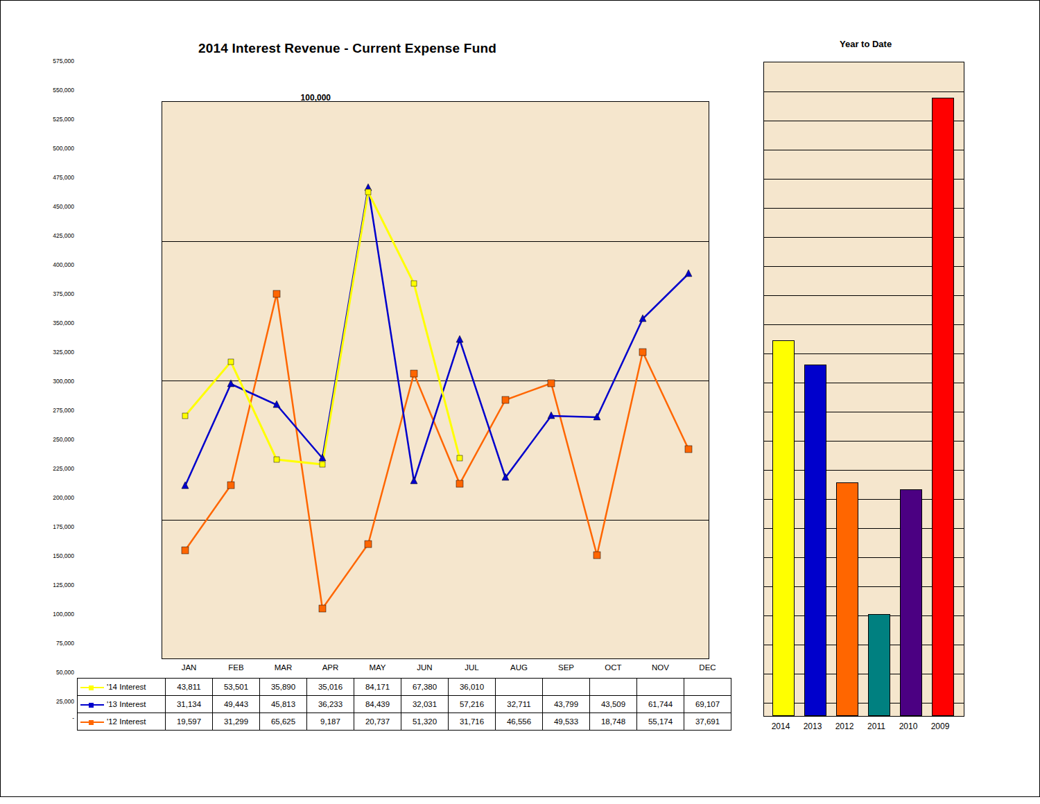2014 Interest Revenue - Current Expense Fund
Year to Date
100,000
75,000
50,000
25,000
-
| | JAN | FEB | MAR | APR | MAY | JUN | JUL | AUG | SEP | OCT | NOV | DEC |
| '14 Interest | 43,811 | 53,501 | 35,890 | 35,016 | 84,171 | 67,380 | 36,010 | | | | | |
| '13 Interest | 31,134 | 49,443 | 45,813 | 36,233 | 84,439 | 32,031 | 57,216 | 32,711 | 43,799 | 43,509 | 61,744 | 69,107 |
| '12 Interest | 19,597 | 31,299 | 65,625 | 9,187 | 20,737 | 51,320 | 31,716 | 46,556 | 49,533 | 18,748 | 55,174 | 37,691 |
575,000
550,000
525,000
500,000
475,000
450,000
425,000
400,000
375,000
350,000
325,000
300,000
275,000
250,000
225,000
200,000
175,000
150,000
125,000
100,000
75,000
50,000
25,000
-
2014
2013
2012
2011
2010
2009